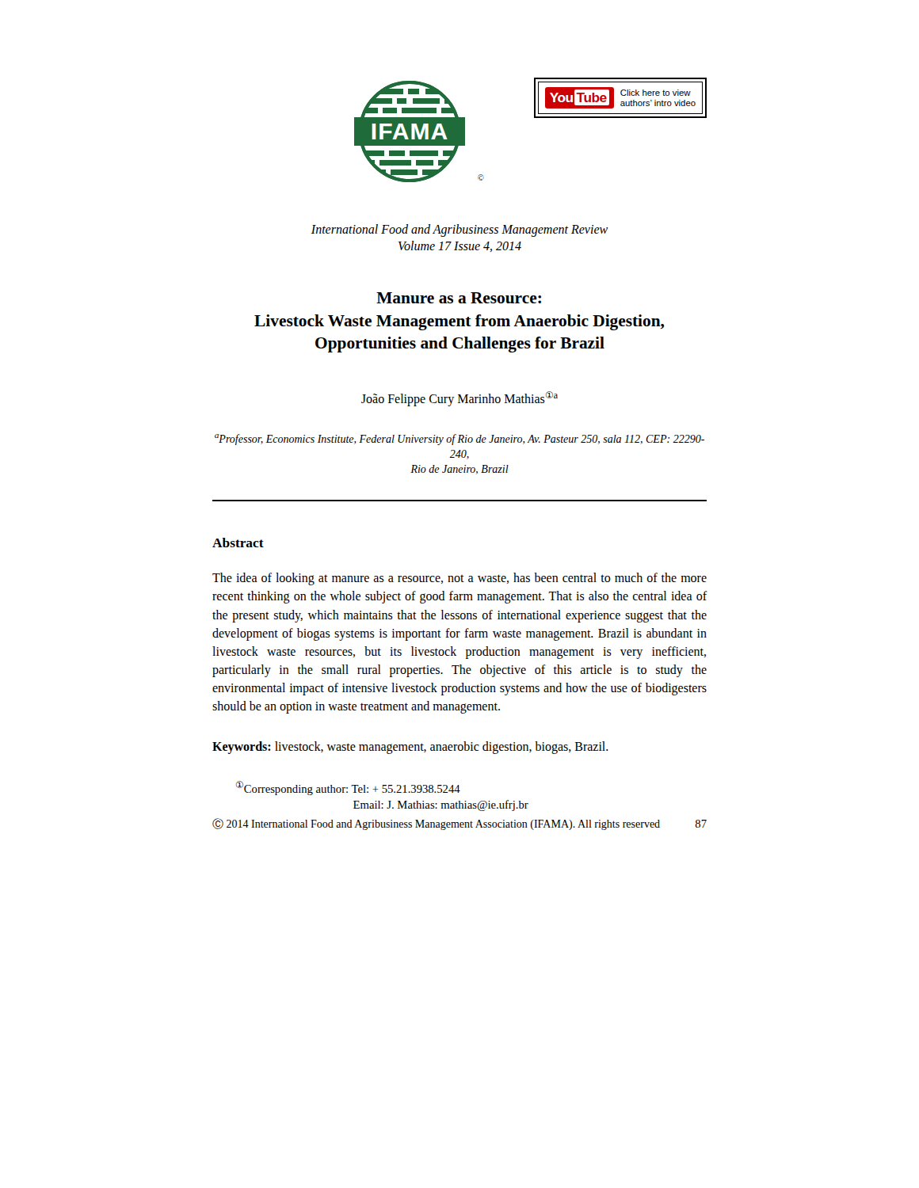IFAMA ©
YouTube Click here to view
authors’ intro video
International Food and Agribusiness Management Review
Volume 17 Issue 4, 2014
Manure as a Resource:
Livestock Waste Management from Anaerobic Digestion,
Opportunities and Challenges for Brazil
João Felippe Cury Marinho Mathias①a
aProfessor, Economics Institute, Federal University of Rio de Janeiro, Av. Pasteur 250, sala 112, CEP: 22290-240,
Rio de Janeiro, Brazil
Abstract
The idea of looking at manure as a resource, not a waste, has been central to much of the more recent thinking on the whole subject of good farm management. That is also the central idea of the present study, which maintains that the lessons of international experience suggest that the development of biogas systems is important for farm waste management. Brazil is abundant in livestock waste resources, but its livestock production management is very inefficient, particularly in the small rural properties. The objective of this article is to study the environmental impact of intensive livestock production systems and how the use of biodigesters should be an option in waste treatment and management.
Keywords: livestock, waste management, anaerobic digestion, biogas, Brazil.
①Corresponding author: Tel: + 55.21.3938.5244
Email: J. Mathias: mathias@ie.ufrj.br
Ⓒ 2014 International Food and Agribusiness Management Association (IFAMA). All rights reserved 87